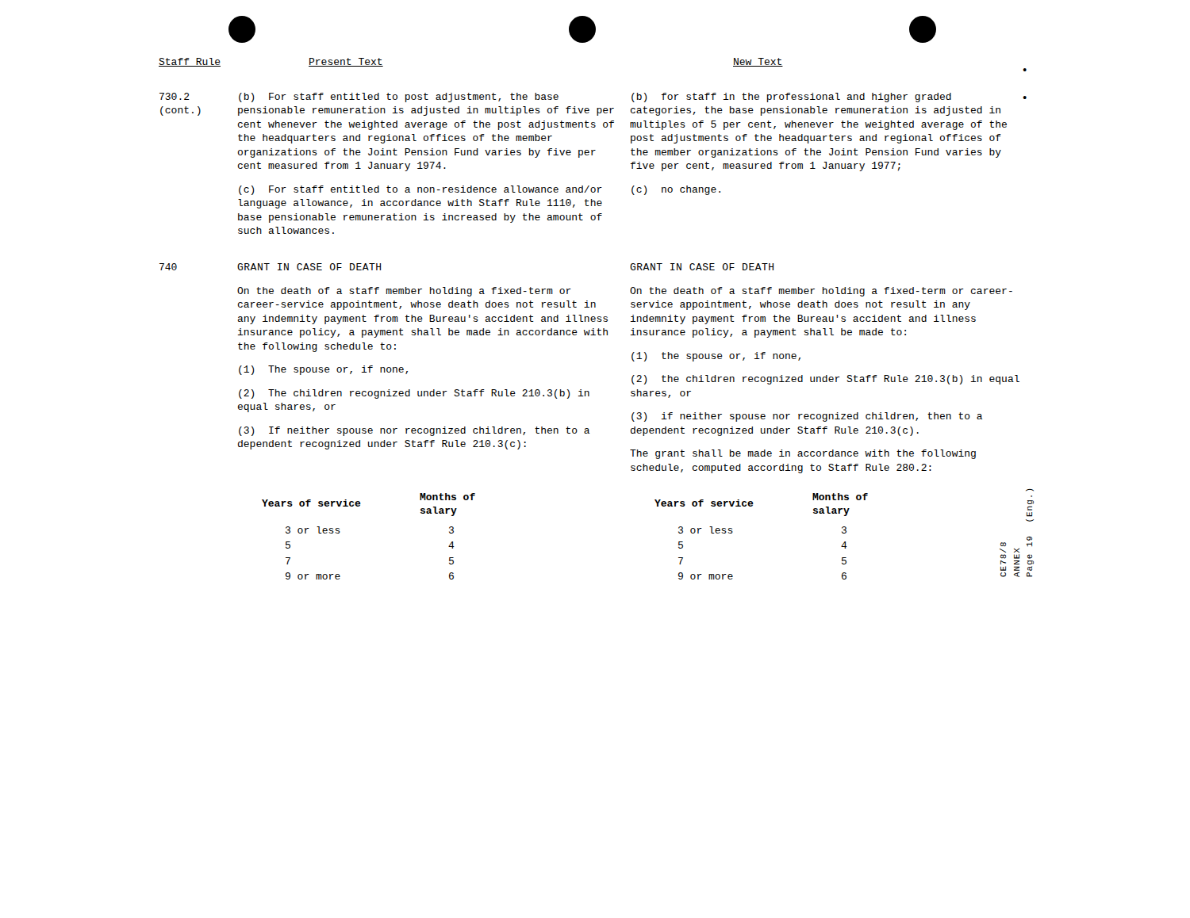•
•
| Staff Rule | Present Text | New Text |
| 730.2 (cont.) | (b) For staff entitled to post adjustment, the base pensionable remuneration is adjusted in multiples of five per cent whenever the weighted average of the post adjustments of the headquarters and regional offices of the member organizations of the Joint Pension Fund varies by five per cent measured from 1 January 1974. (c) For staff entitled to a non-residence allowance and/or language allowance, in accordance with Staff Rule 1110, the base pensionable remuneration is increased by the amount of such allowances. | (b) for staff in the professional and higher graded categories, the base pensionable remuneration is adjusted in multiples of 5 per cent, whenever the weighted average of the post adjustments of the headquarters and regional offices of the member organizations of the Joint Pension Fund varies by five per cent, measured from 1 January 1977; (c) no change. |
| 740 | GRANT IN CASE OF DEATH On the death of a staff member holding a fixed-term or career-service appointment, whose death does not result in any indemnity payment from the Bureau's accident and illness insurance policy, a payment shall be made in accordance with the following schedule to: (1) The spouse or, if none, (2) The children recognized under Staff Rule 210.3(b) in equal shares, or (3) If neither spouse nor recognized children, then to a dependent recognized under Staff Rule 210.3(c): | GRANT IN CASE OF DEATH On the death of a staff member holding a fixed-term or career-service appointment, whose death does not result in any indemnity payment from the Bureau's accident and illness insurance policy, a payment shall be made to: (1) the spouse or, if none, (2) the children recognized under Staff Rule 210.3(b) in equal shares, or (3) if neither spouse nor recognized children, then to a dependent recognized under Staff Rule 210.3(c). The grant shall be made in accordance with the following schedule, computed according to Staff Rule 280.2: |
| | / Years of service / Months of salary / / --- / --- / / 3 or less / 3 / / 5 / 4 / / 7 / 5 / / 9 or more / 6 / | / Years of service / Months of salary / / --- / --- / / 3 or less / 3 / / 5 / 4 / / 7 / 5 / / 9 or more / 6 / |
CE78/8 ANNEX Page 19 (Eng.)